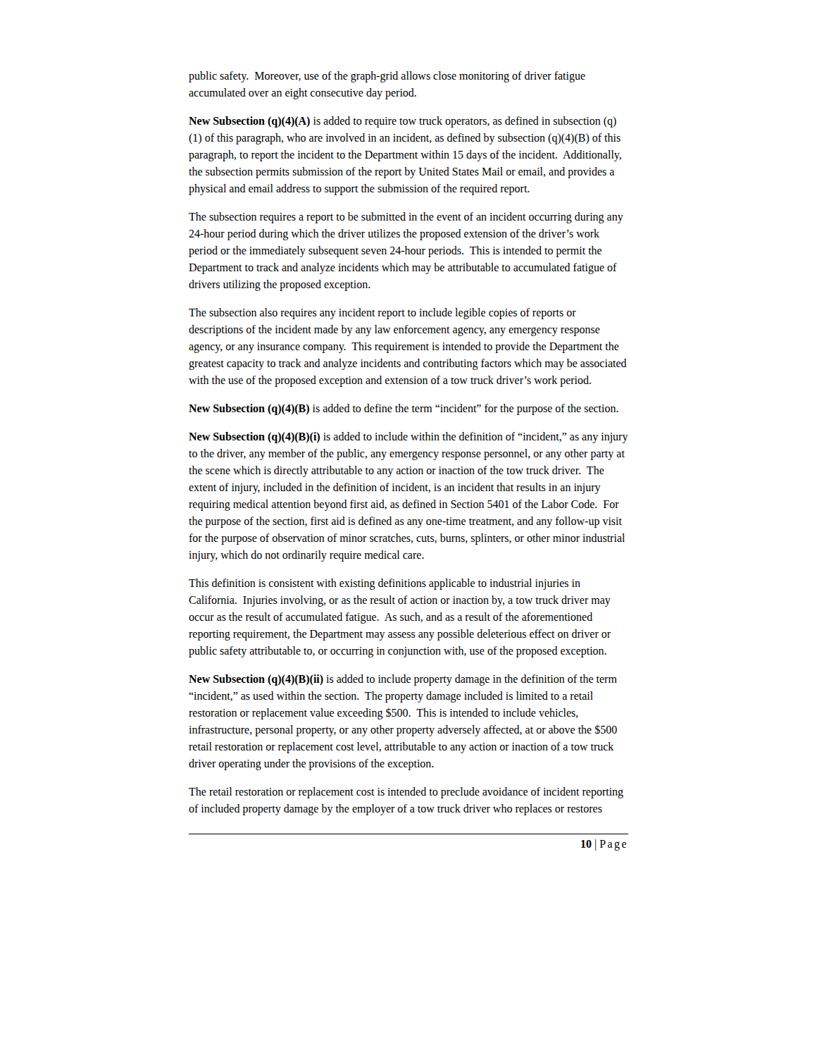public safety. Moreover, use of the graph-grid allows close monitoring of driver fatigue accumulated over an eight consecutive day period.
New Subsection (q)(4)(A) is added to require tow truck operators, as defined in subsection (q)(1) of this paragraph, who are involved in an incident, as defined by subsection (q)(4)(B) of this paragraph, to report the incident to the Department within 15 days of the incident. Additionally, the subsection permits submission of the report by United States Mail or email, and provides a physical and email address to support the submission of the required report.
The subsection requires a report to be submitted in the event of an incident occurring during any 24-hour period during which the driver utilizes the proposed extension of the driver’s work period or the immediately subsequent seven 24-hour periods. This is intended to permit the Department to track and analyze incidents which may be attributable to accumulated fatigue of drivers utilizing the proposed exception.
The subsection also requires any incident report to include legible copies of reports or descriptions of the incident made by any law enforcement agency, any emergency response agency, or any insurance company. This requirement is intended to provide the Department the greatest capacity to track and analyze incidents and contributing factors which may be associated with the use of the proposed exception and extension of a tow truck driver’s work period.
New Subsection (q)(4)(B) is added to define the term “incident” for the purpose of the section.
New Subsection (q)(4)(B)(i) is added to include within the definition of “incident,” as any injury to the driver, any member of the public, any emergency response personnel, or any other party at the scene which is directly attributable to any action or inaction of the tow truck driver. The extent of injury, included in the definition of incident, is an incident that results in an injury requiring medical attention beyond first aid, as defined in Section 5401 of the Labor Code. For the purpose of the section, first aid is defined as any one-time treatment, and any follow-up visit for the purpose of observation of minor scratches, cuts, burns, splinters, or other minor industrial injury, which do not ordinarily require medical care.
This definition is consistent with existing definitions applicable to industrial injuries in California. Injuries involving, or as the result of action or inaction by, a tow truck driver may occur as the result of accumulated fatigue. As such, and as a result of the aforementioned reporting requirement, the Department may assess any possible deleterious effect on driver or public safety attributable to, or occurring in conjunction with, use of the proposed exception.
New Subsection (q)(4)(B)(ii) is added to include property damage in the definition of the term “incident,” as used within the section. The property damage included is limited to a retail restoration or replacement value exceeding $500. This is intended to include vehicles, infrastructure, personal property, or any other property adversely affected, at or above the $500 retail restoration or replacement cost level, attributable to any action or inaction of a tow truck driver operating under the provisions of the exception.
The retail restoration or replacement cost is intended to preclude avoidance of incident reporting of included property damage by the employer of a tow truck driver who replaces or restores
10 | Page